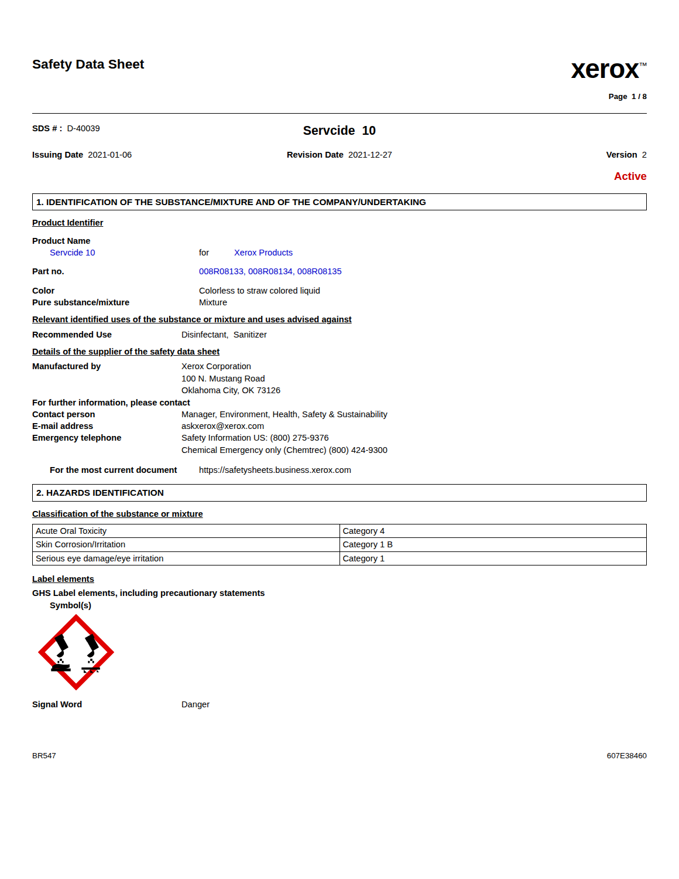xerox™
Page 1 / 8
Safety Data Sheet
| SDS # : D-40039 | Servcide 10 | |
| Issuing Date 2021-01-06 | Revision Date 2021-12-27 | Version 2 |
Active
1. IDENTIFICATION OF THE SUBSTANCE/MIXTURE AND OF THE COMPANY/UNDERTAKING
Product Identifier
| Product Name |
| Servcide 10 | for | Xerox Products |
| Part no. | 008R08133, 008R08134, 008R08135 |
| Color | Colorless to straw colored liquid |
| Pure substance/mixture | Mixture |
Relevant identified uses of the substance or mixture and uses advised against
| Recommended Use | Disinfectant, Sanitizer |
Details of the supplier of the safety data sheet
| Manufactured by | Xerox Corporation |
| | 100 N. Mustang Road |
| | Oklahoma City, OK 73126 |
For further information, please contact
| Contact person | Manager, Environment, Health, Safety & Sustainability |
| E-mail address | askxerox@xerox.com |
| Emergency telephone | Safety Information US: (800) 275-9376 |
| | Chemical Emergency only (Chemtrec) (800) 424-9300 |
| For the most current document | https://safetysheets.business.xerox.com |
2. HAZARDS IDENTIFICATION
Classification of the substance or mixture
| Acute Oral Toxicity | Category 4 |
| Skin Corrosion/Irritation | Category 1 B |
| Serious eye damage/eye irritation | Category 1 |
Label elements
GHS Label elements, including precautionary statements
Symbol(s)
| Signal Word | Danger |
BR547
607E38460